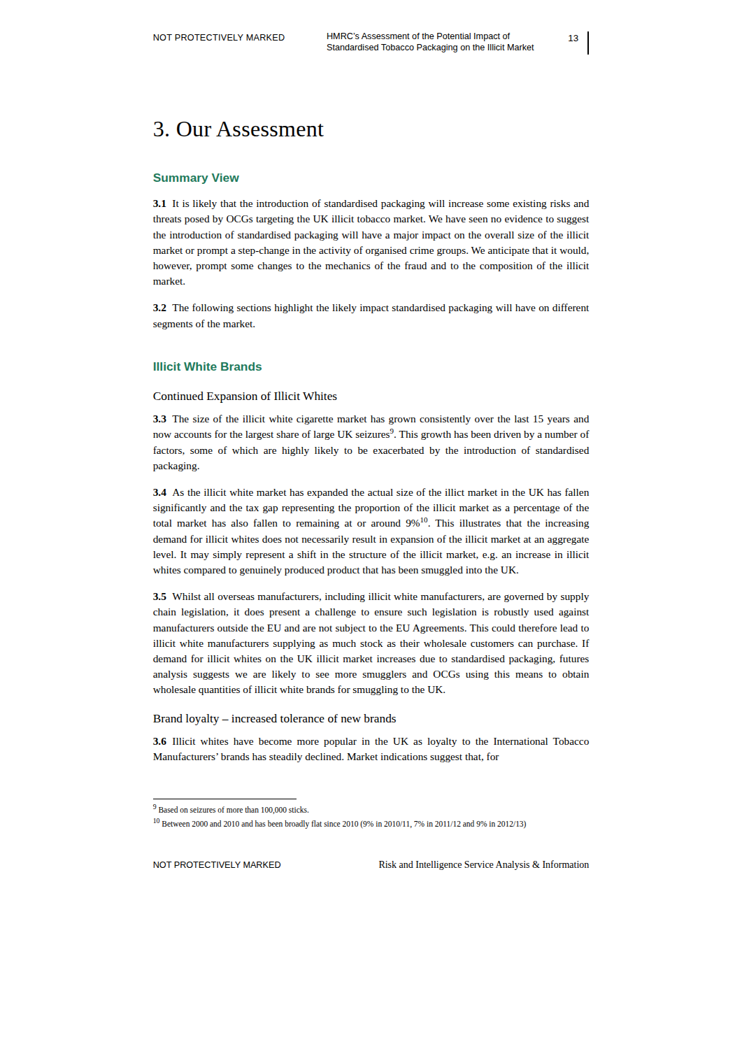NOT PROTECTIVELY MARKED
HMRC’s Assessment of the Potential Impact of Standardised Tobacco Packaging on the Illicit Market
13
3. Our Assessment
Summary View
3.1 It is likely that the introduction of standardised packaging will increase some existing risks and threats posed by OCGs targeting the UK illicit tobacco market. We have seen no evidence to suggest the introduction of standardised packaging will have a major impact on the overall size of the illicit market or prompt a step-change in the activity of organised crime groups. We anticipate that it would, however, prompt some changes to the mechanics of the fraud and to the composition of the illicit market.
3.2 The following sections highlight the likely impact standardised packaging will have on different segments of the market.
Illicit White Brands
Continued Expansion of Illicit Whites
3.3 The size of the illicit white cigarette market has grown consistently over the last 15 years and now accounts for the largest share of large UK seizures9. This growth has been driven by a number of factors, some of which are highly likely to be exacerbated by the introduction of standardised packaging.
3.4 As the illicit white market has expanded the actual size of the illict market in the UK has fallen significantly and the tax gap representing the proportion of the illicit market as a percentage of the total market has also fallen to remaining at or around 9%10. This illustrates that the increasing demand for illicit whites does not necessarily result in expansion of the illicit market at an aggregate level. It may simply represent a shift in the structure of the illicit market, e.g. an increase in illicit whites compared to genuinely produced product that has been smuggled into the UK.
3.5 Whilst all overseas manufacturers, including illicit white manufacturers, are governed by supply chain legislation, it does present a challenge to ensure such legislation is robustly used against manufacturers outside the EU and are not subject to the EU Agreements. This could therefore lead to illicit white manufacturers supplying as much stock as their wholesale customers can purchase. If demand for illicit whites on the UK illicit market increases due to standardised packaging, futures analysis suggests we are likely to see more smugglers and OCGs using this means to obtain wholesale quantities of illicit white brands for smuggling to the UK.
Brand loyalty – increased tolerance of new brands
3.6 Illicit whites have become more popular in the UK as loyalty to the International Tobacco Manufacturers’ brands has steadily declined. Market indications suggest that, for
9 Based on seizures of more than 100,000 sticks.
10 Between 2000 and 2010 and has been broadly flat since 2010 (9% in 2010/11, 7% in 2011/12 and 9% in 2012/13)
NOT PROTECTIVELY MARKED
Risk and Intelligence Service Analysis & Information